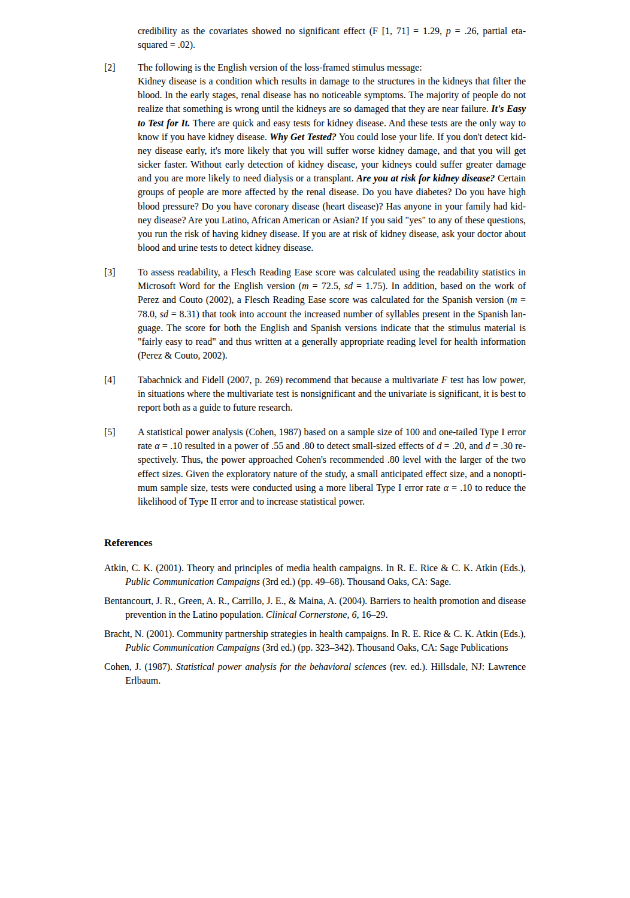credibility as the covariates showed no significant effect (F [1, 71] = 1.29, p = .26, partial eta-squared = .02).
[2]
The following is the English version of the loss-framed stimulus message:
Kidney disease is a condition which results in damage to the structures in the kidneys that filter the blood. In the early stages, renal disease has no noticeable symptoms. The majority of people do not realize that something is wrong until the kidneys are so damaged that they are near failure. It's Easy to Test for It. There are quick and easy tests for kidney disease. And these tests are the only way to know if you have kidney disease. Why Get Tested? You could lose your life. If you don't detect kidney disease early, it's more likely that you will suffer worse kidney damage, and that you will get sicker faster. Without early detection of kidney disease, your kidneys could suffer greater damage and you are more likely to need dialysis or a transplant. Are you at risk for kidney disease? Certain groups of people are more affected by the renal disease. Do you have diabetes? Do you have high blood pressure? Do you have coronary disease (heart disease)? Has anyone in your family had kidney disease? Are you Latino, African American or Asian? If you said "yes" to any of these questions, you run the risk of having kidney disease. If you are at risk of kidney disease, ask your doctor about blood and urine tests to detect kidney disease.
[3]
To assess readability, a Flesch Reading Ease score was calculated using the readability statistics in Microsoft Word for the English version (m = 72.5, sd = 1.75). In addition, based on the work of Perez and Couto (2002), a Flesch Reading Ease score was calculated for the Spanish version (m = 78.0, sd = 8.31) that took into account the increased number of syllables present in the Spanish language. The score for both the English and Spanish versions indicate that the stimulus material is "fairly easy to read" and thus written at a generally appropriate reading level for health information (Perez & Couto, 2002).
[4]
Tabachnick and Fidell (2007, p. 269) recommend that because a multivariate F test has low power, in situations where the multivariate test is nonsignificant and the univariate is significant, it is best to report both as a guide to future research.
[5]
A statistical power analysis (Cohen, 1987) based on a sample size of 100 and one-tailed Type I error rate α = .10 resulted in a power of .55 and .80 to detect small-sized effects of d = .20, and d = .30 respectively. Thus, the power approached Cohen's recommended .80 level with the larger of the two effect sizes. Given the exploratory nature of the study, a small anticipated effect size, and a nonoptimum sample size, tests were conducted using a more liberal Type I error rate α = .10 to reduce the likelihood of Type II error and to increase statistical power.
References
Atkin, C. K. (2001). Theory and principles of media health campaigns. In R. E. Rice & C. K. Atkin (Eds.), Public Communication Campaigns (3rd ed.) (pp. 49–68). Thousand Oaks, CA: Sage.
Bentancourt, J. R., Green, A. R., Carrillo, J. E., & Maina, A. (2004). Barriers to health promotion and disease prevention in the Latino population. Clinical Cornerstone, 6, 16–29.
Bracht, N. (2001). Community partnership strategies in health campaigns. In R. E. Rice & C. K. Atkin (Eds.), Public Communication Campaigns (3rd ed.) (pp. 323–342). Thousand Oaks, CA: Sage Publications
Cohen, J. (1987). Statistical power analysis for the behavioral sciences (rev. ed.). Hillsdale, NJ: Lawrence Erlbaum.